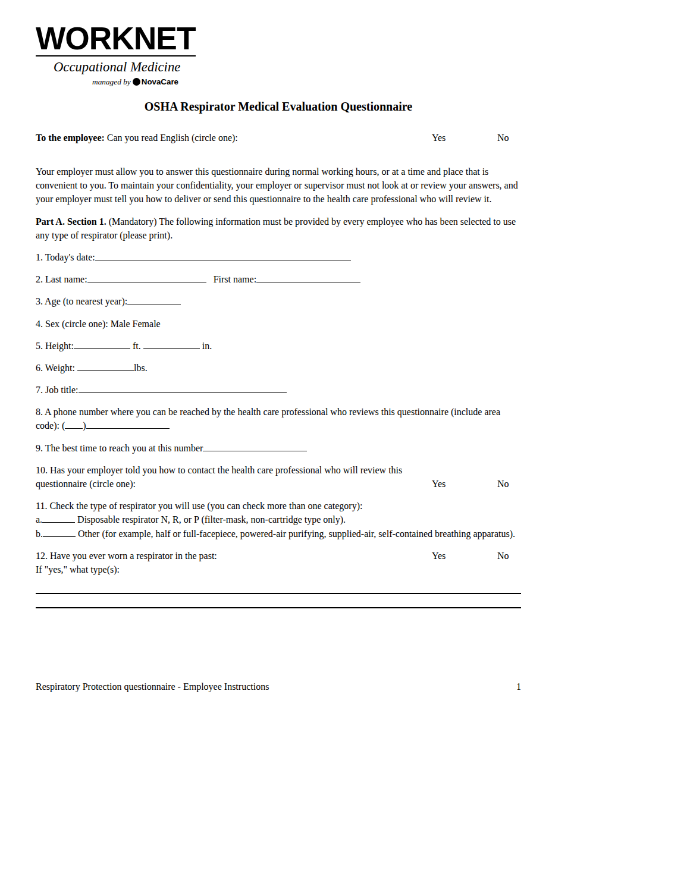WORKNET
Occupational Medicine
managed by NovaCare
OSHA Respirator Medical Evaluation Questionnaire
To the employee: Can you read English (circle one):
Yes No
Your employer must allow you to answer this questionnaire during normal working hours, or at a time and place that is convenient to you. To maintain your confidentiality, your employer or supervisor must not look at or review your answers, and your employer must tell you how to deliver or send this questionnaire to the health care professional who will review it.
Part A. Section 1. (Mandatory) The following information must be provided by every employee who has been selected to use any type of respirator (please print).
1. Today's date:
2. Last name: First name:
3. Age (to nearest year):
4. Sex (circle one): Male Female
5. Height: ft. in.
6. Weight: lbs.
7. Job title:
8. A phone number where you can be reached by the health care professional who reviews this questionnaire (include area code): ( )
9. The best time to reach you at this number
10. Has your employer told you how to contact the health care professional who will review this questionnaire (circle one):
Yes No
11. Check the type of respirator you will use (you can check more than one category):
a. Disposable respirator N, R, or P (filter-mask, non-cartridge type only).
b. Other (for example, half or full-facepiece, powered-air purifying, supplied-air, self-contained breathing apparatus).
12. Have you ever worn a respirator in the past:
Yes No
If "yes," what type(s):
Respiratory Protection questionnaire - Employee Instructions
1